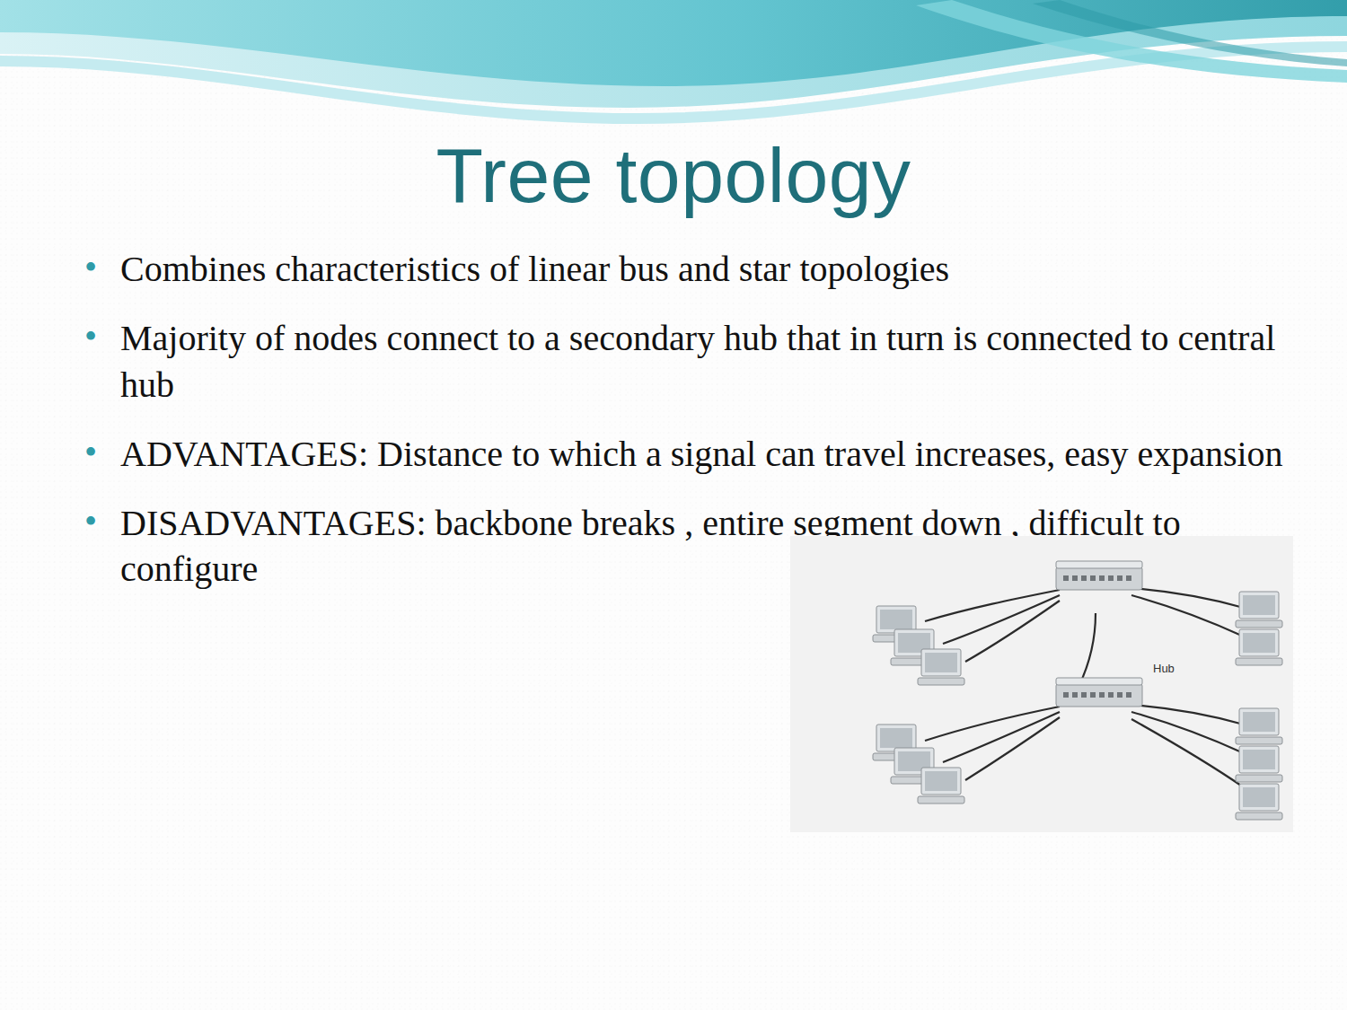Tree topology
Combines characteristics of linear bus and star topologies
Majority of nodes connect to a secondary hub that in turn is connected to central hub
ADVANTAGES: Distance to which a signal can travel increases, easy expansion
DISADVANTAGES: backbone breaks , entire segment down , difficult to configure
Hub